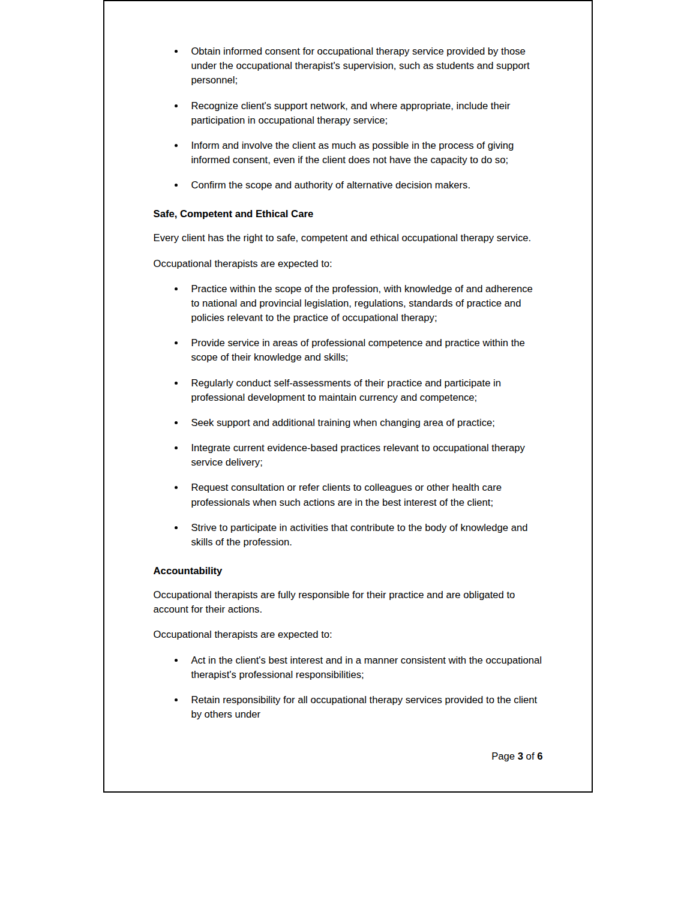Obtain informed consent for occupational therapy service provided by those under the occupational therapist's supervision, such as students and support personnel;
Recognize client's support network, and where appropriate, include their participation in occupational therapy service;
Inform and involve the client as much as possible in the process of giving informed consent, even if the client does not have the capacity to do so;
Confirm the scope and authority of alternative decision makers.
Safe, Competent and Ethical Care
Every client has the right to safe, competent and ethical occupational therapy service.
Occupational therapists are expected to:
Practice within the scope of the profession, with knowledge of and adherence to national and provincial legislation, regulations, standards of practice and policies relevant to the practice of occupational therapy;
Provide service in areas of professional competence and practice within the scope of their knowledge and skills;
Regularly conduct self-assessments of their practice and participate in professional development to maintain currency and competence;
Seek support and additional training when changing area of practice;
Integrate current evidence-based practices relevant to occupational therapy service delivery;
Request consultation or refer clients to colleagues or other health care professionals when such actions are in the best interest of the client;
Strive to participate in activities that contribute to the body of knowledge and skills of the profession.
Accountability
Occupational therapists are fully responsible for their practice and are obligated to account for their actions.
Occupational therapists are expected to:
Act in the client's best interest and in a manner consistent with the occupational therapist's professional responsibilities;
Retain responsibility for all occupational therapy services provided to the client by others under
Page 3 of 6